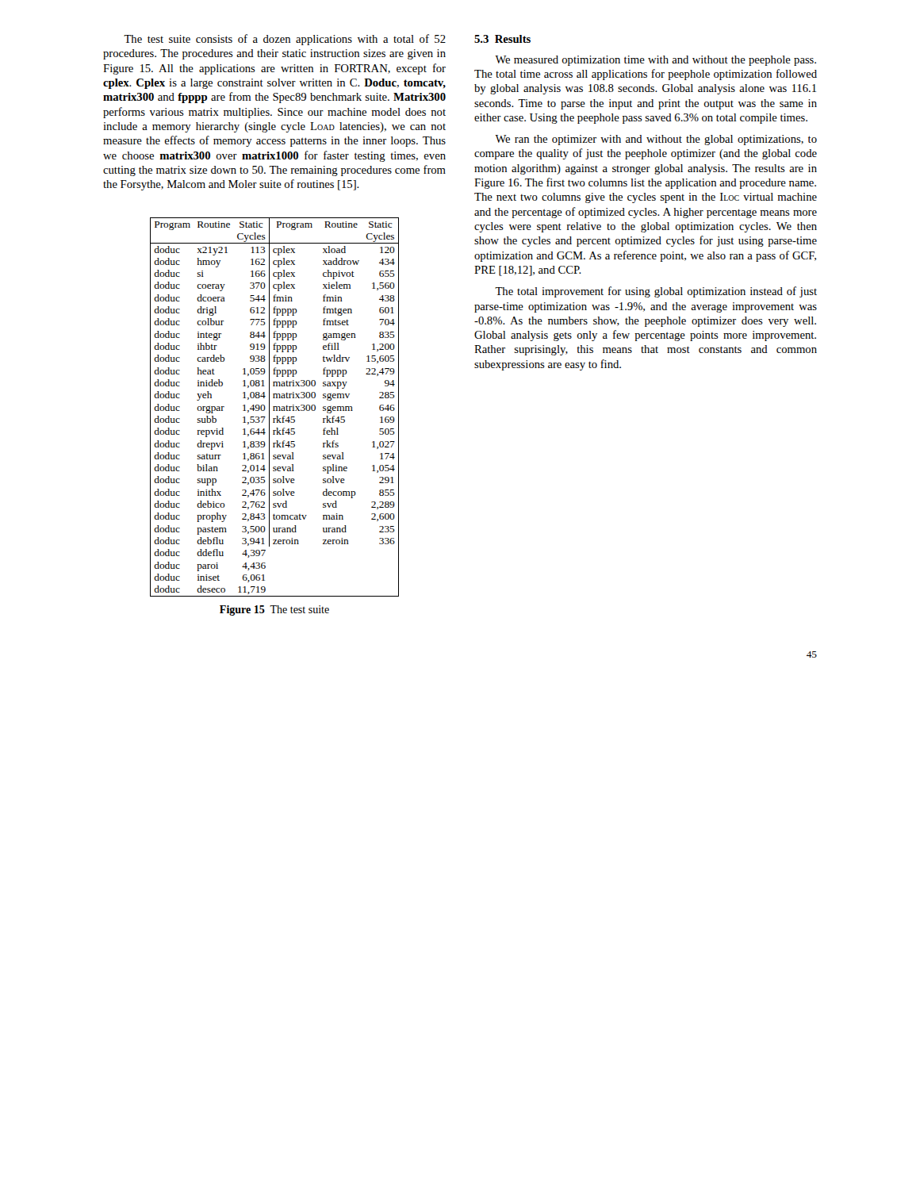The test suite consists of a dozen applications with a total of 52 procedures. The procedures and their static instruction sizes are given in Figure 15. All the applications are written in FORTRAN, except for cplex. Cplex is a large constraint solver written in C. Doduc, tomcatv, matrix300 and fpppp are from the Spec89 benchmark suite. Matrix300 performs various matrix multiplies. Since our machine model does not include a memory hierarchy (single cycle Load latencies), we can not measure the effects of memory access patterns in the inner loops. Thus we choose matrix300 over matrix1000 for faster testing times, even cutting the matrix size down to 50. The remaining procedures come from the Forsythe, Malcom and Moler suite of routines [15].
| Program | Routine | Static | Program | Routine | Static |
| --- | --- | --- | --- | --- | --- |
| | | Cycles | | | Cycles |
| doduc | x21y21 | 113 | cplex | xload | 120 |
| doduc | hmoy | 162 | cplex | xaddrow | 434 |
| doduc | si | 166 | cplex | chpivot | 655 |
| doduc | coeray | 370 | cplex | xielem | 1,560 |
| doduc | dcoera | 544 | fmin | fmin | 438 |
| doduc | drigl | 612 | fpppp | fmtgen | 601 |
| doduc | colbur | 775 | fpppp | fmtset | 704 |
| doduc | integr | 844 | fpppp | gamgen | 835 |
| doduc | ihbtr | 919 | fpppp | efill | 1,200 |
| doduc | cardeb | 938 | fpppp | twldrv | 15,605 |
| doduc | heat | 1,059 | fpppp | fpppp | 22,479 |
| doduc | inideb | 1,081 | matrix300 | saxpy | 94 |
| doduc | yeh | 1,084 | matrix300 | sgemv | 285 |
| doduc | orgpar | 1,490 | matrix300 | sgemm | 646 |
| doduc | subb | 1,537 | rkf45 | rkf45 | 169 |
| doduc | repvid | 1,644 | rkf45 | fehl | 505 |
| doduc | drepvi | 1,839 | rkf45 | rkfs | 1,027 |
| doduc | saturr | 1,861 | seval | seval | 174 |
| doduc | bilan | 2,014 | seval | spline | 1,054 |
| doduc | supp | 2,035 | solve | solve | 291 |
| doduc | inithx | 2,476 | solve | decomp | 855 |
| doduc | debico | 2,762 | svd | svd | 2,289 |
| doduc | prophy | 2,843 | tomcatv | main | 2,600 |
| doduc | pastem | 3,500 | urand | urand | 235 |
| doduc | debflu | 3,941 | zeroin | zeroin | 336 |
| doduc | ddeflu | 4,397 | | | |
| doduc | paroi | 4,436 | | | |
| doduc | iniset | 6,061 | | | |
| doduc | deseco | 11,719 | | | |
Figure 15 The test suite
5.3 Results
We measured optimization time with and without the peephole pass. The total time across all applications for peephole optimization followed by global analysis was 108.8 seconds. Global analysis alone was 116.1 seconds. Time to parse the input and print the output was the same in either case. Using the peephole pass saved 6.3% on total compile times.
We ran the optimizer with and without the global optimizations, to compare the quality of just the peephole optimizer (and the global code motion algorithm) against a stronger global analysis. The results are in Figure 16. The first two columns list the application and procedure name. The next two columns give the cycles spent in the Iloc virtual machine and the percentage of optimized cycles. A higher percentage means more cycles were spent relative to the global optimization cycles. We then show the cycles and percent optimized cycles for just using parse-time optimization and GCM. As a reference point, we also ran a pass of GCF, PRE [18,12], and CCP.
The total improvement for using global optimization instead of just parse-time optimization was -1.9%, and the average improvement was -0.8%. As the numbers show, the peephole optimizer does very well. Global analysis gets only a few percentage points more improvement. Rather suprisingly, this means that most constants and common subexpressions are easy to find.
45